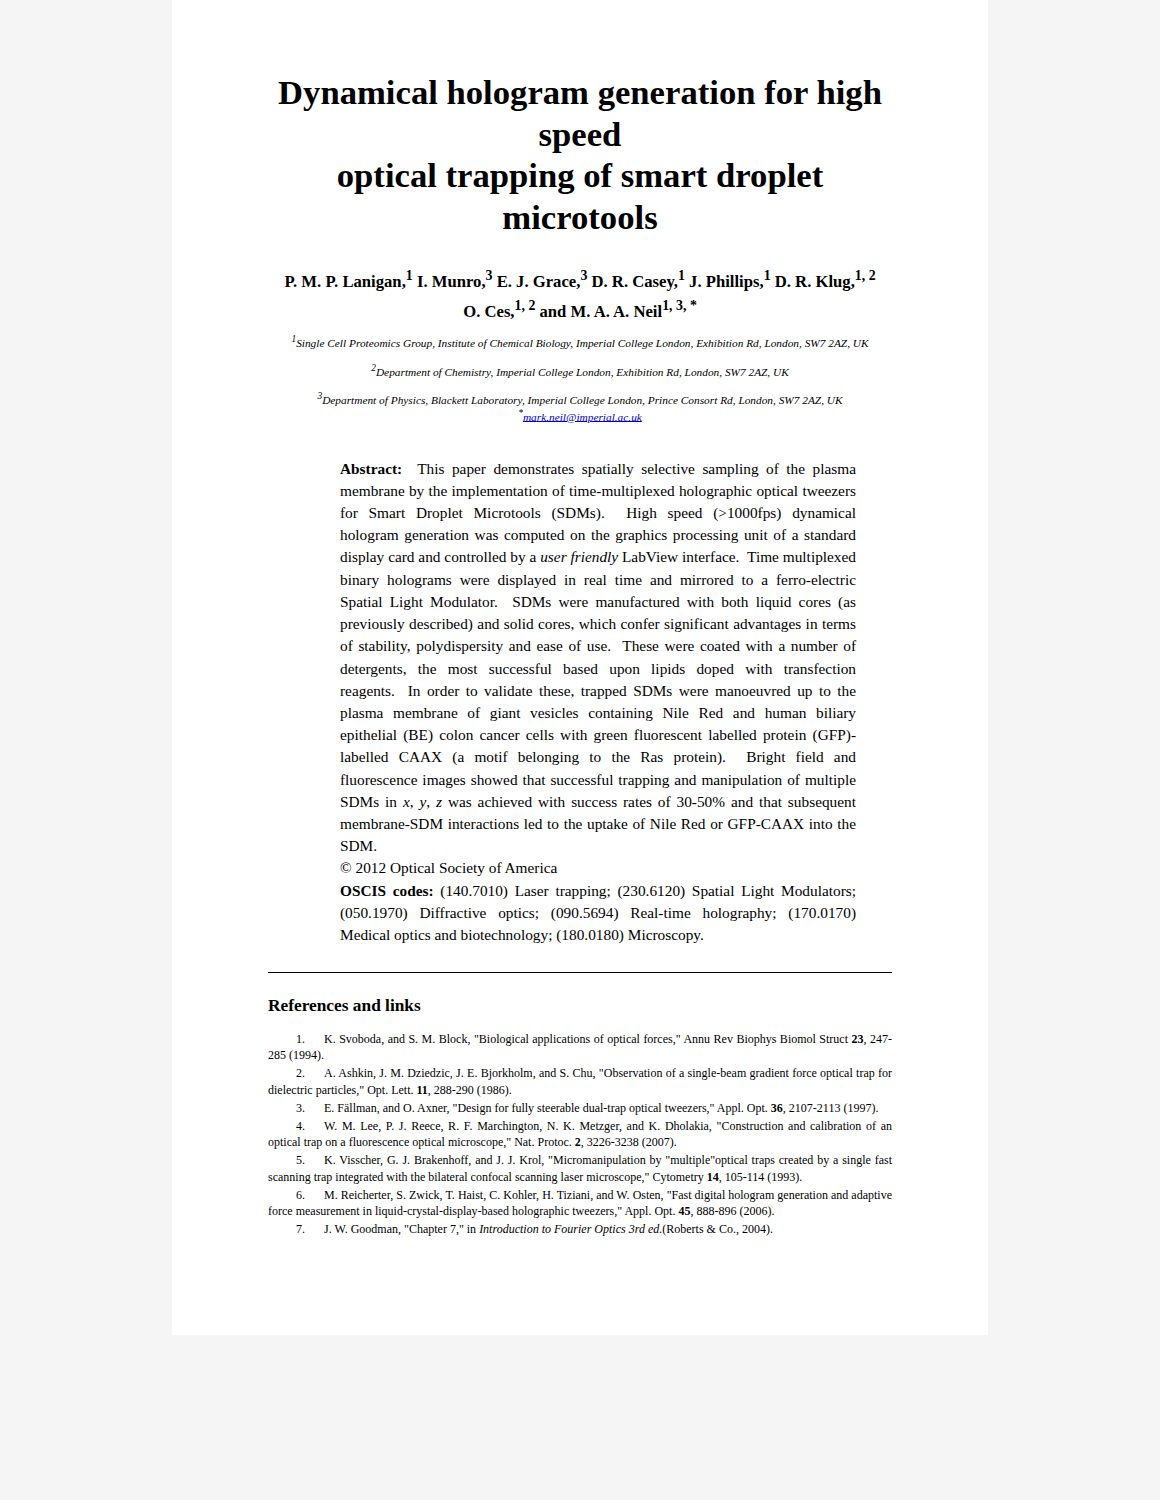Dynamical hologram generation for high speed
optical trapping of smart droplet microtools
P. M. P. Lanigan,1 I. Munro,3 E. J. Grace,3 D. R. Casey,1 J. Phillips,1 D. R. Klug,1, 2
O. Ces,1, 2 and M. A. A. Neil1, 3, *
1Single Cell Proteomics Group, Institute of Chemical Biology, Imperial College London, Exhibition Rd, London, SW7 2AZ, UK
2Department of Chemistry, Imperial College London, Exhibition Rd, London, SW7 2AZ, UK
3Department of Physics, Blackett Laboratory, Imperial College London, Prince Consort Rd, London, SW7 2AZ, UK
*mark.neil@imperial.ac.uk
Abstract: This paper demonstrates spatially selective sampling of the plasma membrane by the implementation of time-multiplexed holographic optical tweezers for Smart Droplet Microtools (SDMs). High speed (>1000fps) dynamical hologram generation was computed on the graphics processing unit of a standard display card and controlled by a user friendly LabView interface. Time multiplexed binary holograms were displayed in real time and mirrored to a ferro-electric Spatial Light Modulator. SDMs were manufactured with both liquid cores (as previously described) and solid cores, which confer significant advantages in terms of stability, polydispersity and ease of use. These were coated with a number of detergents, the most successful based upon lipids doped with transfection reagents. In order to validate these, trapped SDMs were manoeuvred up to the plasma membrane of giant vesicles containing Nile Red and human biliary epithelial (BE) colon cancer cells with green fluorescent labelled protein (GFP)-labelled CAAX (a motif belonging to the Ras protein). Bright field and fluorescence images showed that successful trapping and manipulation of multiple SDMs in x, y, z was achieved with success rates of 30-50% and that subsequent membrane-SDM interactions led to the uptake of Nile Red or GFP-CAAX into the SDM.
© 2012 Optical Society of America
OSCIS codes: (140.7010) Laser trapping; (230.6120) Spatial Light Modulators; (050.1970) Diffractive optics; (090.5694) Real-time holography; (170.0170) Medical optics and biotechnology; (180.0180) Microscopy.
References and links
K. Svoboda, and S. M. Block, "Biological applications of optical forces," Annu Rev Biophys Biomol Struct 23, 247-285 (1994).
A. Ashkin, J. M. Dziedzic, J. E. Bjorkholm, and S. Chu, "Observation of a single-beam gradient force optical trap for dielectric particles," Opt. Lett. 11, 288-290 (1986).
E. Fällman, and O. Axner, "Design for fully steerable dual-trap optical tweezers," Appl. Opt. 36, 2107-2113 (1997).
W. M. Lee, P. J. Reece, R. F. Marchington, N. K. Metzger, and K. Dholakia, "Construction and calibration of an optical trap on a fluorescence optical microscope," Nat. Protoc. 2, 3226-3238 (2007).
K. Visscher, G. J. Brakenhoff, and J. J. Krol, "Micromanipulation by "multiple"optical traps created by a single fast scanning trap integrated with the bilateral confocal scanning laser microscope," Cytometry 14, 105-114 (1993).
M. Reicherter, S. Zwick, T. Haist, C. Kohler, H. Tiziani, and W. Osten, "Fast digital hologram generation and adaptive force measurement in liquid-crystal-display-based holographic tweezers," Appl. Opt. 45, 888-896 (2006).
J. W. Goodman, "Chapter 7," in Introduction to Fourier Optics 3rd ed.(Roberts & Co., 2004).